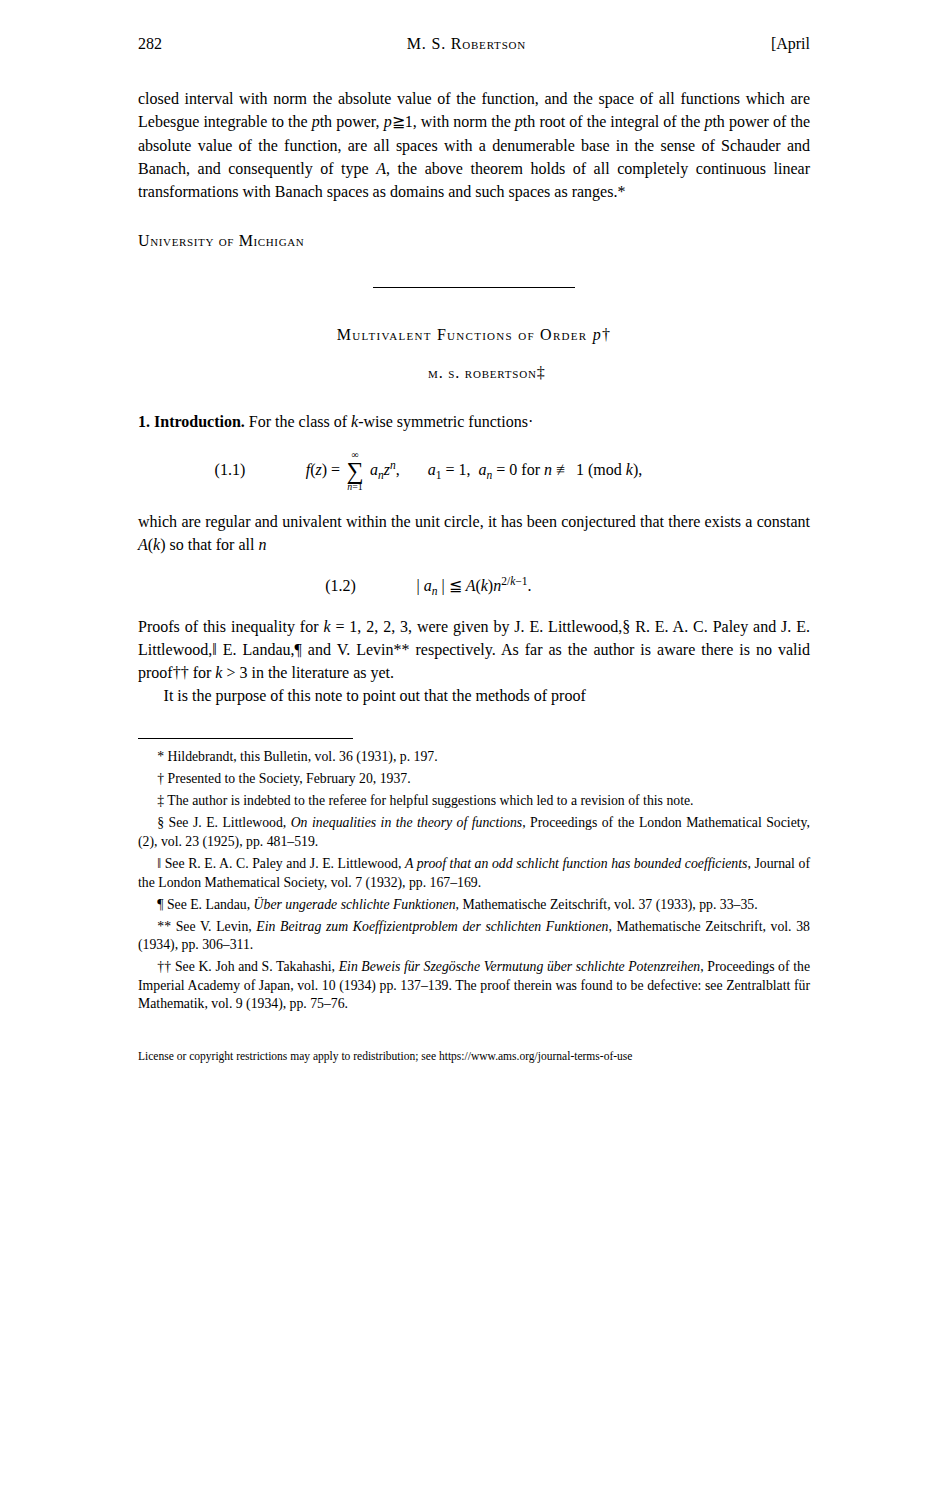282 M. S. Robertson [April
closed interval with norm the absolute value of the function, and the space of all functions which are Lebesgue integrable to the pth power, p≧1, with norm the pth root of the integral of the pth power of the absolute value of the function, are all spaces with a denumerable base in the sense of Schauder and Banach, and consequently of type A, the above theorem holds of all completely continuous linear transformations with Banach spaces as domains and such spaces as ranges.*
University of Michigan
Multivalent Functions of Order p†
m. s. robertson‡
1. Introduction. For the class of k-wise symmetric functions·
(1.1) f(z) = ∞ ∑ n=1 anzn, a1 = 1, an = 0 for n ≢ 1 (mod k),
which are regular and univalent within the unit circle, it has been conjectured that there exists a constant A(k) so that for all n
(1.2) | an | ≦ A(k)n2/k−1.
Proofs of this inequality for k = 1, 2, 2, 3, were given by J. E. Littlewood,§ R. E. A. C. Paley and J. E. Littlewood,‖ E. Landau,¶ and V. Levin** respectively. As far as the author is aware there is no valid proof†† for k > 3 in the literature as yet.
It is the purpose of this note to point out that the methods of proof
* Hildebrandt, this Bulletin, vol. 36 (1931), p. 197.
† Presented to the Society, February 20, 1937.
‡ The author is indebted to the referee for helpful suggestions which led to a revision of this note.
§ See J. E. Littlewood, On inequalities in the theory of functions, Proceedings of the London Mathematical Society, (2), vol. 23 (1925), pp. 481–519.
‖ See R. E. A. C. Paley and J. E. Littlewood, A proof that an odd schlicht function has bounded coefficients, Journal of the London Mathematical Society, vol. 7 (1932), pp. 167–169.
¶ See E. Landau, Über ungerade schlichte Funktionen, Mathematische Zeitschrift, vol. 37 (1933), pp. 33–35.
** See V. Levin, Ein Beitrag zum Koeffizientproblem der schlichten Funktionen, Mathematische Zeitschrift, vol. 38 (1934), pp. 306–311.
†† See K. Joh and S. Takahashi, Ein Beweis für Szegösche Vermutung über schlichte Potenzreihen, Proceedings of the Imperial Academy of Japan, vol. 10 (1934) pp. 137–139. The proof therein was found to be defective: see Zentralblatt für Mathematik, vol. 9 (1934), pp. 75–76.
License or copyright restrictions may apply to redistribution; see https://www.ams.org/journal-terms-of-use